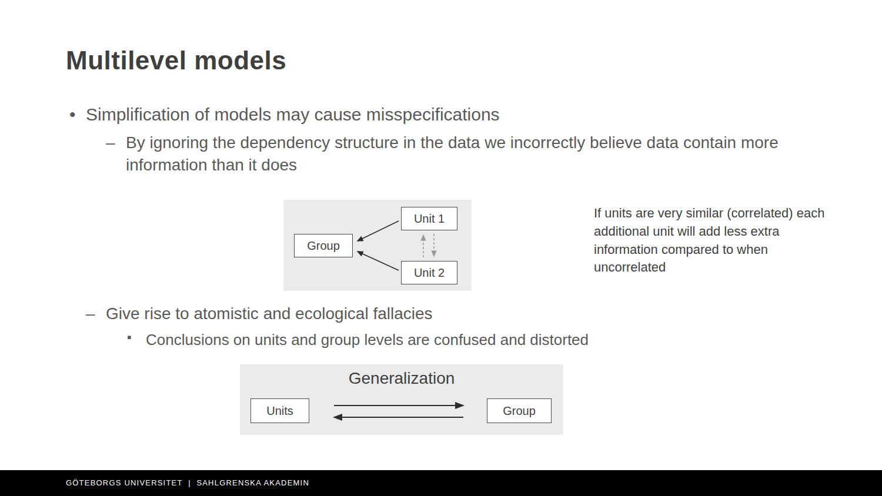Multilevel models
Simplification of models may cause misspecifications
By ignoring the dependency structure in the data we incorrectly believe data contain more information than it does
Group
Unit 1
Unit 2
If units are very similar (correlated) each additional unit will add less extra information compared to when uncorrelated
Give rise to atomistic and ecological fallacies
Conclusions on units and group levels are confused and distorted
Generalization
Units
Group
GÖTEBORGS UNIVERSITET | SAHLGRENSKA AKADEMIN